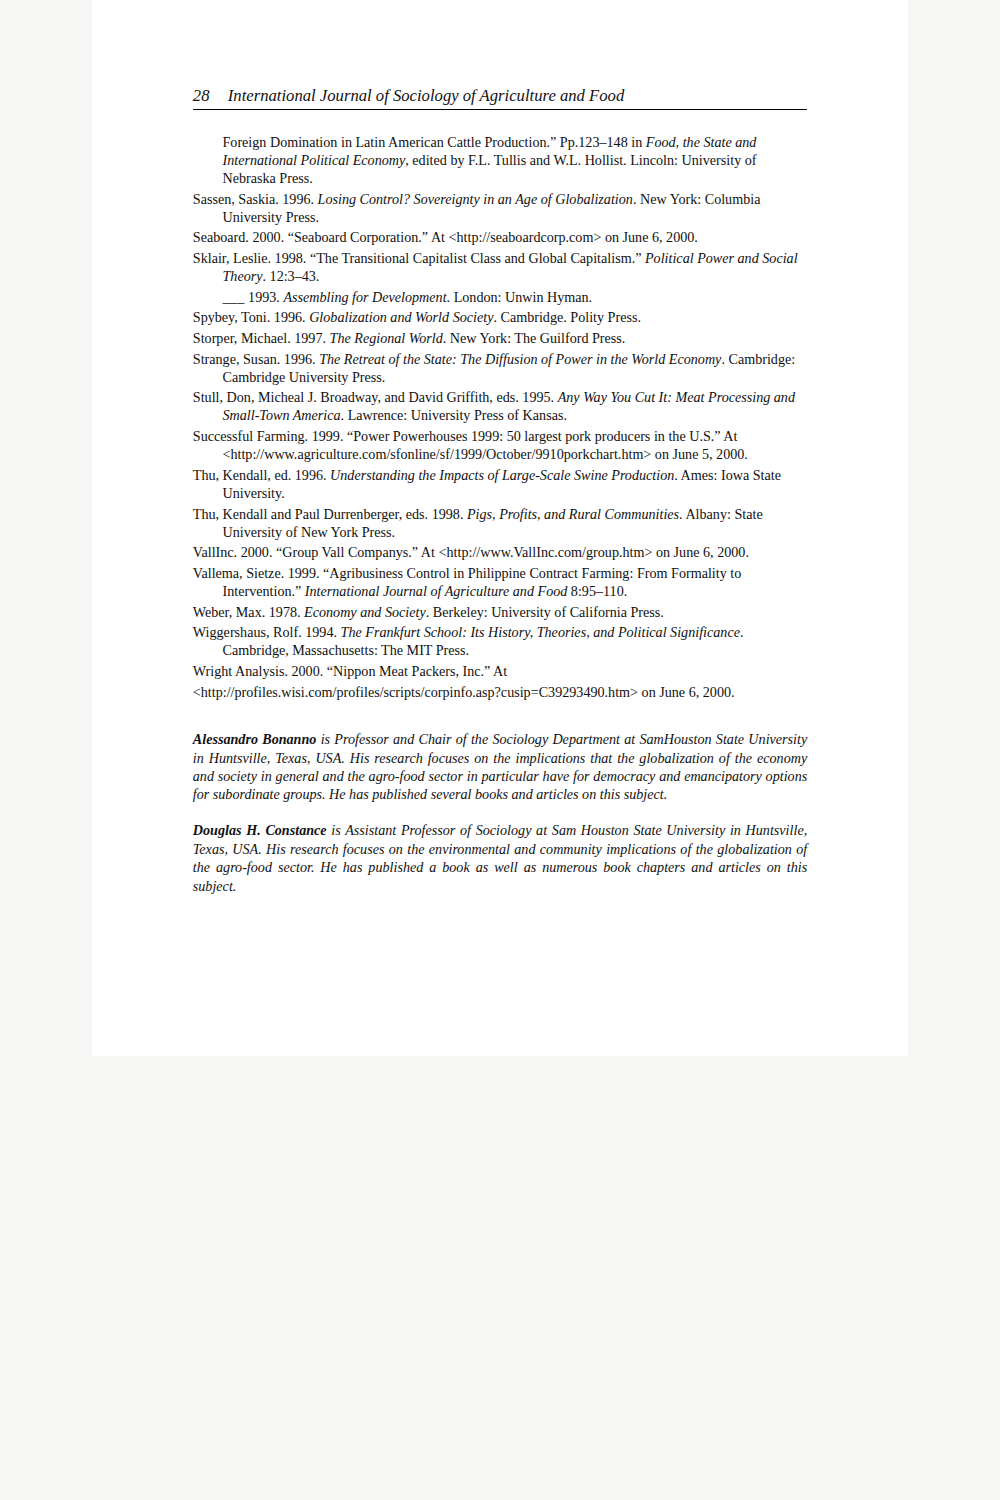28 International Journal of Sociology of Agriculture and Food
Foreign Domination in Latin American Cattle Production.” Pp.123–148 in Food, the State and International Political Economy, edited by F.L. Tullis and W.L. Hollist. Lincoln: University of Nebraska Press.
Sassen, Saskia. 1996. Losing Control? Sovereignty in an Age of Globalization. New York: Columbia University Press.
Seaboard. 2000. “Seaboard Corporation.” At <http://seaboardcorp.com> on June 6, 2000.
Sklair, Leslie. 1998. “The Transitional Capitalist Class and Global Capitalism.” Political Power and Social Theory. 12:3–43.
___ 1993. Assembling for Development. London: Unwin Hyman.
Spybey, Toni. 1996. Globalization and World Society. Cambridge. Polity Press.
Storper, Michael. 1997. The Regional World. New York: The Guilford Press.
Strange, Susan. 1996. The Retreat of the State: The Diffusion of Power in the World Economy. Cambridge: Cambridge University Press.
Stull, Don, Micheal J. Broadway, and David Griffith, eds. 1995. Any Way You Cut It: Meat Processing and Small-Town America. Lawrence: University Press of Kansas.
Successful Farming. 1999. “Power Powerhouses 1999: 50 largest pork producers in the U.S.” At <http://www.agriculture.com/sfonline/sf/1999/October/9910porkchart.htm> on June 5, 2000.
Thu, Kendall, ed. 1996. Understanding the Impacts of Large-Scale Swine Production. Ames: Iowa State University.
Thu, Kendall and Paul Durrenberger, eds. 1998. Pigs, Profits, and Rural Communities. Albany: State University of New York Press.
VallInc. 2000. “Group Vall Companys.” At <http://www.VallInc.com/group.htm> on June 6, 2000.
Vallema, Sietze. 1999. “Agribusiness Control in Philippine Contract Farming: From Formality to Intervention.” International Journal of Agriculture and Food 8:95–110.
Weber, Max. 1978. Economy and Society. Berkeley: University of California Press.
Wiggershaus, Rolf. 1994. The Frankfurt School: Its History, Theories, and Political Significance. Cambridge, Massachusetts: The MIT Press.
Wright Analysis. 2000. “Nippon Meat Packers, Inc.” At
<http://profiles.wisi.com/profiles/scripts/corpinfo.asp?cusip=C39293490.htm> on June 6, 2000.
Alessandro Bonanno is Professor and Chair of the Sociology Department at SamHouston State University in Huntsville, Texas, USA. His research focuses on the implications that the globalization of the economy and society in general and the agro-food sector in particular have for democracy and emancipatory options for subordinate groups. He has published several books and articles on this subject.
Douglas H. Constance is Assistant Professor of Sociology at Sam Houston State University in Huntsville, Texas, USA. His research focuses on the environmental and community implications of the globalization of the agro-food sector. He has published a book as well as numerous book chapters and articles on this subject.